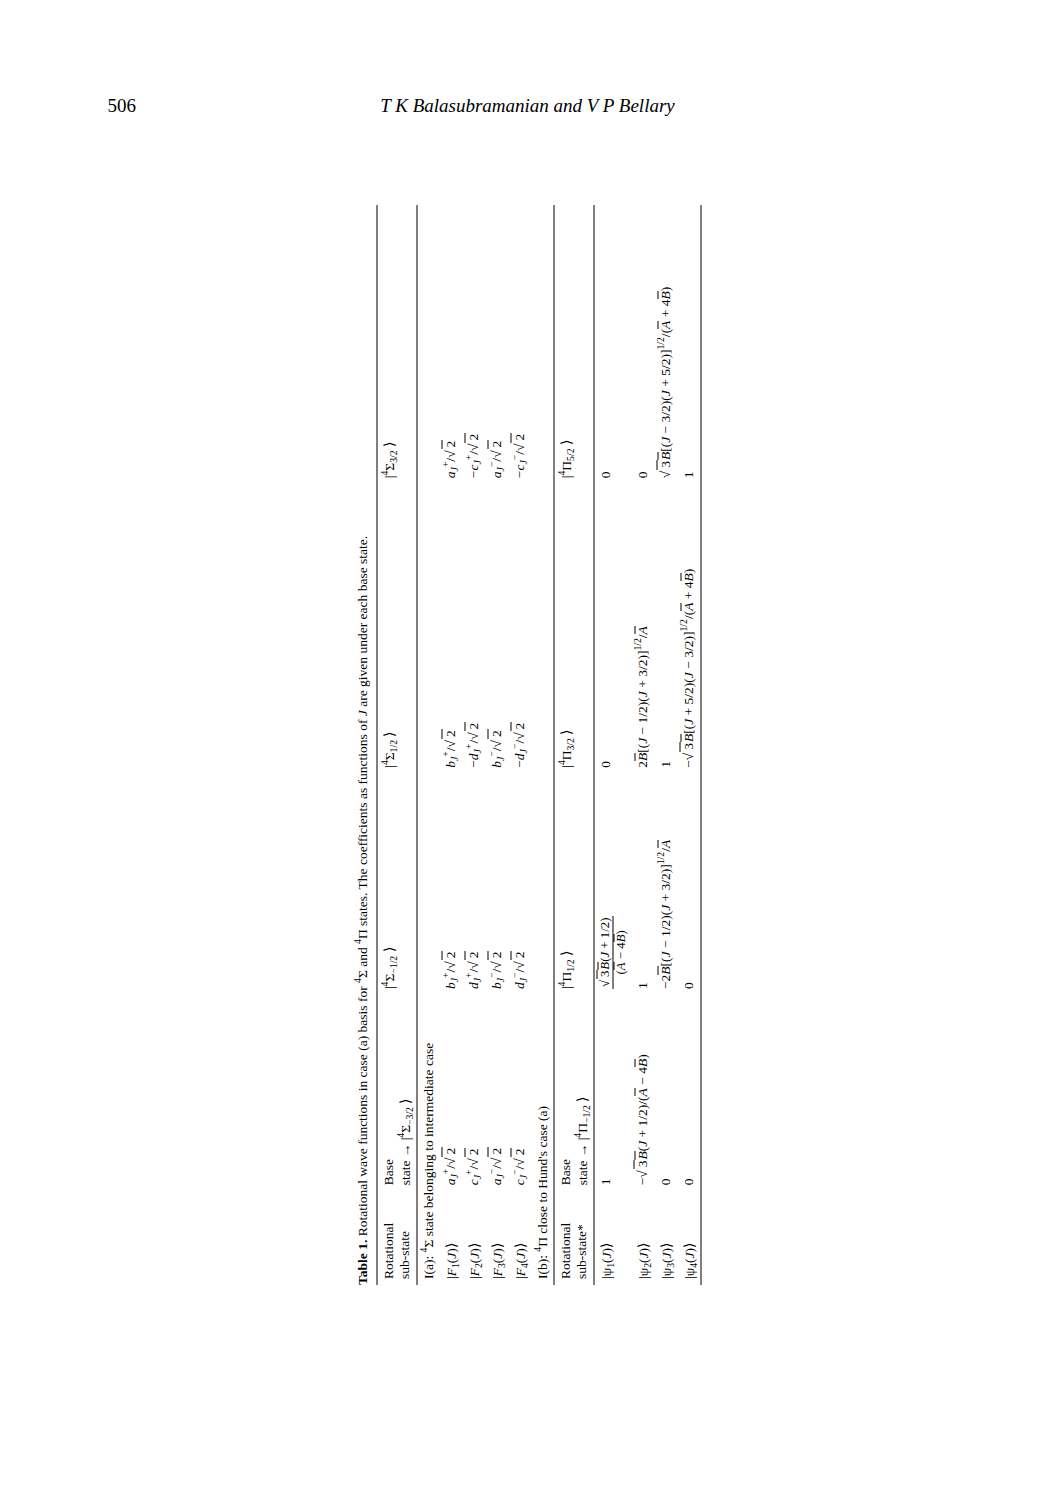506 T K Balasubramanian and V P Bellary
Table 1. Rotational wave functions in case (a) basis for 4 Σ and 4 Π states. The coefficients as functions of J are given under each base state.
| Rotational sub-state | Base state → / 4 Σ −3/2 ⟩ | / 4 Σ −1/2 ⟩ | / 4 Σ 1/2 ⟩ | / 4 Σ 3/2 ⟩ |
| --- | --- | --- | --- | --- |
| I(a): 4 Σ state belonging to intermediate case |
| / F 1 ( J )⟩ | a J + / √ 2 | b J + / √ 2 | b J + / √ 2 | a J + / √ 2 |
| / F 2 ( J )⟩ | c J + / √ 2 | d J + / √ 2 | − d J + / √ 2 | − c J + / √ 2 |
| / F 3 ( J )⟩ | a J − / √ 2 | b J − / √ 2 | b J − / √ 2 | a J − / √ 2 |
| / F 4 ( J )⟩ | c J − / √ 2 | d J − / √ 2 | − d J − / √ 2 | − c J − / √ 2 |
| I(b): 4 Π close to Hund's case (a) |
| Rotational sub-state* | Base state → / 4 Π −1/2 ⟩ | / 4 Π 1/2 ⟩ | / 4 Π 3/2 ⟩ | / 4 Π 5/2 ⟩ |
| /ψ 1 ( J )⟩ | 1 | √ 3 B ( J + 1/2) ( A − 4 B ) | 0 | 0 |
| /ψ 2 ( J )⟩ | − √ 3 B ( J + 1/2)/( A − 4 B ) | 1 | 2 B [( J − 1/2)( J + 3/2)] 1/2 / A | 0 |
| /ψ 3 ( J )⟩ | 0 | −2 B [( J − 1/2)( J + 3/2)] 1/2 / A | 1 | √ 3 B [( J − 3/2)( J + 5/2)] 1/2 /( A + 4 B ) |
| /ψ 4 ( J )⟩ | 0 | 0 | − √ 3 B [( J + 5/2)( J − 3/2)] 1/2 /( A + 4 B ) | 1 |